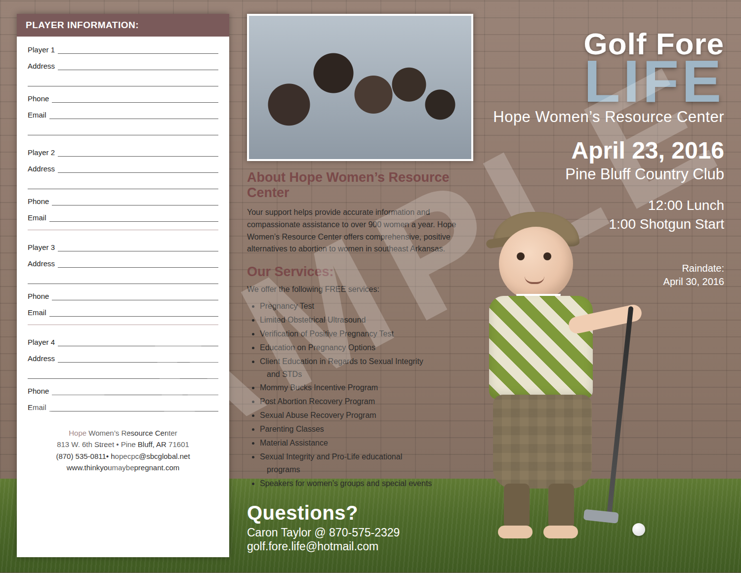SAMPLE
Player Information:
Player 1
Address
Phone
Email
Player 2
Address
Phone
Email
Player 3
Address
Phone
Email
Player 4
Address
Phone
Email
Hope Women’s Resource Center
813 W. 6th Street • Pine Bluff, AR 71601
(870) 535-0811• hopecpc@sbcglobal.net
www.thinkyoumaybepregnant.com
About Hope Women’s Resource Center
Your support helps provide accurate information and compassionate assistance to over 900 women a year. Hope Women’s Resource Center offers comprehensive, positive alternatives to abortion to women in southeast Arkansas.
Our Services:
We offer the following FREE services:
Pregnancy Test
Limited Obstetrical Ultrasound
Verification of Positive Pregnancy Test
Education on Pregnancy Options
Client Education in Regards to Sexual Integrity and STDs
Mommy Bucks Incentive Program
Post Abortion Recovery Program
Sexual Abuse Recovery Program
Parenting Classes
Material Assistance
Sexual Integrity and Pro-Life educational programs
Speakers for women’s groups and special events
Questions?
Caron Taylor @ 870-575-2329
golf.fore.life@hotmail.com
Golf Fore
LIFE
Hope Women’s Resource Center
April 23, 2016
Pine Bluff Country Club
12:00 Lunch
1:00 Shotgun Start
Raindate:
April 30, 2016